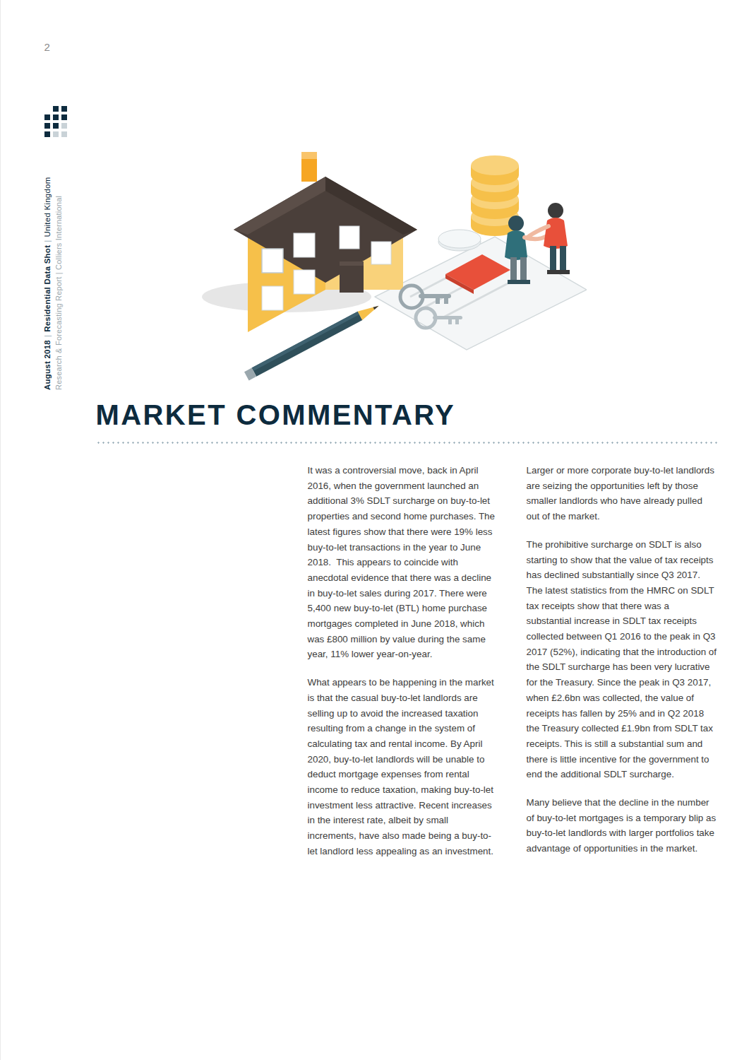2
August 2018|Residential Data Shot|United Kingdom
Research & Forecasting Report | Colliers International
MARKET COMMENTARY
It was a controversial move, back in April 2016, when the government launched an additional 3% SDLT surcharge on buy-to-let properties and second home purchases. The latest figures show that there were 19% less buy-to-let transactions in the year to June 2018. This appears to coincide with anecdotal evidence that there was a decline in buy-to-let sales during 2017. There were 5,400 new buy-to-let (BTL) home purchase mortgages completed in June 2018, which was £800 million by value during the same year, 11% lower year-on-year.
What appears to be happening in the market is that the casual buy-to-let landlords are selling up to avoid the increased taxation resulting from a change in the system of calculating tax and rental income. By April 2020, buy-to-let landlords will be unable to deduct mortgage expenses from rental income to reduce taxation, making buy-to-let investment less attractive. Recent increases in the interest rate, albeit by small increments, have also made being a buy-to-let landlord less appealing as an investment. Larger or more corporate buy-to-let landlords are seizing the opportunities left by those smaller landlords who have already pulled out of the market.
The prohibitive surcharge on SDLT is also starting to show that the value of tax receipts has declined substantially since Q3 2017. The latest statistics from the HMRC on SDLT tax receipts show that there was a substantial increase in SDLT tax receipts collected between Q1 2016 to the peak in Q3 2017 (52%), indicating that the introduction of the SDLT surcharge has been very lucrative for the Treasury. Since the peak in Q3 2017, when £2.6bn was collected, the value of receipts has fallen by 25% and in Q2 2018 the Treasury collected £1.9bn from SDLT tax receipts. This is still a substantial sum and there is little incentive for the government to end the additional SDLT surcharge.
Many believe that the decline in the number of buy-to-let mortgages is a temporary blip as buy-to-let landlords with larger portfolios take advantage of opportunities in the market.